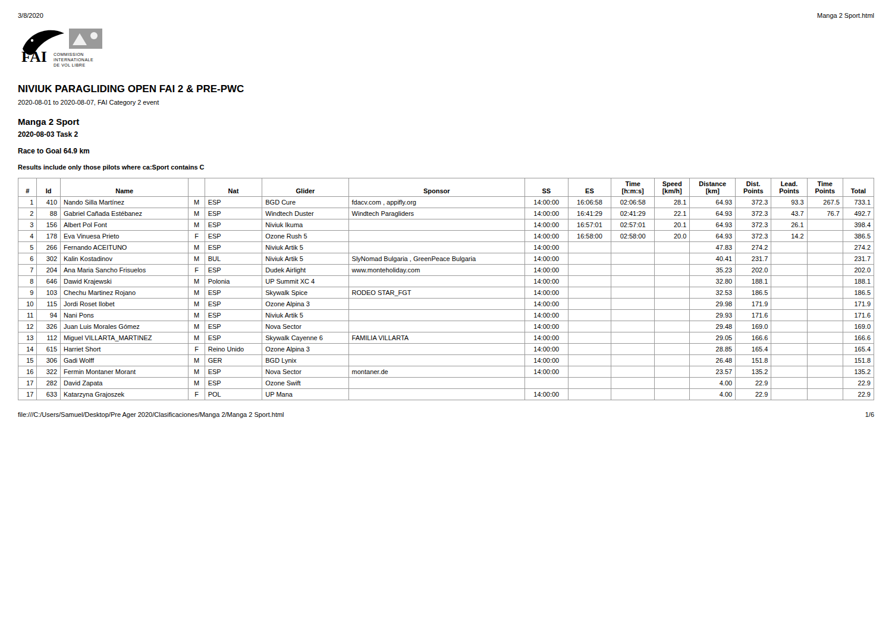3/8/2020
Manga 2 Sport.html
FAI COMMISSION INTERNATIONALE DE VOL LIBRE
NIVIUK PARAGLIDING OPEN FAI 2 & PRE-PWC
2020-08-01 to 2020-08-07, FAI Category 2 event
Manga 2 Sport
2020-08-03 Task 2
Race to Goal 64.9 km
Results include only those pilots where ca:Sport contains C
| # | Id | Name | | Nat | Glider | Sponsor | SS | ES | Time [h:m:s] | Speed [km/h] | Distance [km] | Dist. Points | Lead. Points | Time Points | Total |
| --- | --- | --- | --- | --- | --- | --- | --- | --- | --- | --- | --- | --- | --- | --- | --- |
| 1 | 410 | Nando Silla Martínez | M | ESP | BGD Cure | fdacv.com , appifly.org | 14:00:00 | 16:06:58 | 02:06:58 | 28.1 | 64.93 | 372.3 | 93.3 | 267.5 | 733.1 |
| 2 | 88 | Gabriel Cañada Estébanez | M | ESP | Windtech Duster | Windtech Paragliders | 14:00:00 | 16:41:29 | 02:41:29 | 22.1 | 64.93 | 372.3 | 43.7 | 76.7 | 492.7 |
| 3 | 156 | Albert Pol Font | M | ESP | Niviuk Ikuma | | 14:00:00 | 16:57:01 | 02:57:01 | 20.1 | 64.93 | 372.3 | 26.1 | | 398.4 |
| 4 | 178 | Eva Vinuesa Prieto | F | ESP | Ozone Rush 5 | | 14:00:00 | 16:58:00 | 02:58:00 | 20.0 | 64.93 | 372.3 | 14.2 | | 386.5 |
| 5 | 266 | Fernando ACEITUNO | M | ESP | Niviuk Artik 5 | | 14:00:00 | | | | 47.83 | 274.2 | | | 274.2 |
| 6 | 302 | Kalin Kostadinov | M | BUL | Niviuk Artik 5 | SlyNomad Bulgaria , GreenPeace Bulgaria | 14:00:00 | | | | 40.41 | 231.7 | | | 231.7 |
| 7 | 204 | Ana Maria Sancho Frisuelos | F | ESP | Dudek Airlight | www.monteholiday.com | 14:00:00 | | | | 35.23 | 202.0 | | | 202.0 |
| 8 | 646 | Dawid Krajewski | M | Polonia | UP Summit XC 4 | | 14:00:00 | | | | 32.80 | 188.1 | | | 188.1 |
| 9 | 103 | Chechu Martinez Rojano | M | ESP | Skywalk Spice | RODEO STAR_FGT | 14:00:00 | | | | 32.53 | 186.5 | | | 186.5 |
| 10 | 115 | Jordi Roset Ilobet | M | ESP | Ozone Alpina 3 | | 14:00:00 | | | | 29.98 | 171.9 | | | 171.9 |
| 11 | 94 | Nani Pons | M | ESP | Niviuk Artik 5 | | 14:00:00 | | | | 29.93 | 171.6 | | | 171.6 |
| 12 | 326 | Juan Luis Morales Gómez | M | ESP | Nova Sector | | 14:00:00 | | | | 29.48 | 169.0 | | | 169.0 |
| 13 | 112 | Miguel VILLARTA_MARTINEZ | M | ESP | Skywalk Cayenne 6 | FAMILIA VILLARTA | 14:00:00 | | | | 29.05 | 166.6 | | | 166.6 |
| 14 | 615 | Harriet Short | F | Reino Unido | Ozone Alpina 3 | | 14:00:00 | | | | 28.85 | 165.4 | | | 165.4 |
| 15 | 306 | Gadi Wolff | M | GER | BGD Lynix | | 14:00:00 | | | | 26.48 | 151.8 | | | 151.8 |
| 16 | 322 | Fermin Montaner Morant | M | ESP | Nova Sector | montaner.de | 14:00:00 | | | | 23.57 | 135.2 | | | 135.2 |
| 17 | 282 | David Zapata | M | ESP | Ozone Swift | | | | | | 4.00 | 22.9 | | | 22.9 |
| 17 | 633 | Katarzyna Grajoszek | F | POL | UP Mana | | 14:00:00 | | | | 4.00 | 22.9 | | | 22.9 |
file:///C:/Users/Samuel/Desktop/Pre Ager 2020/Clasificaciones/Manga 2/Manga 2 Sport.html
1/6